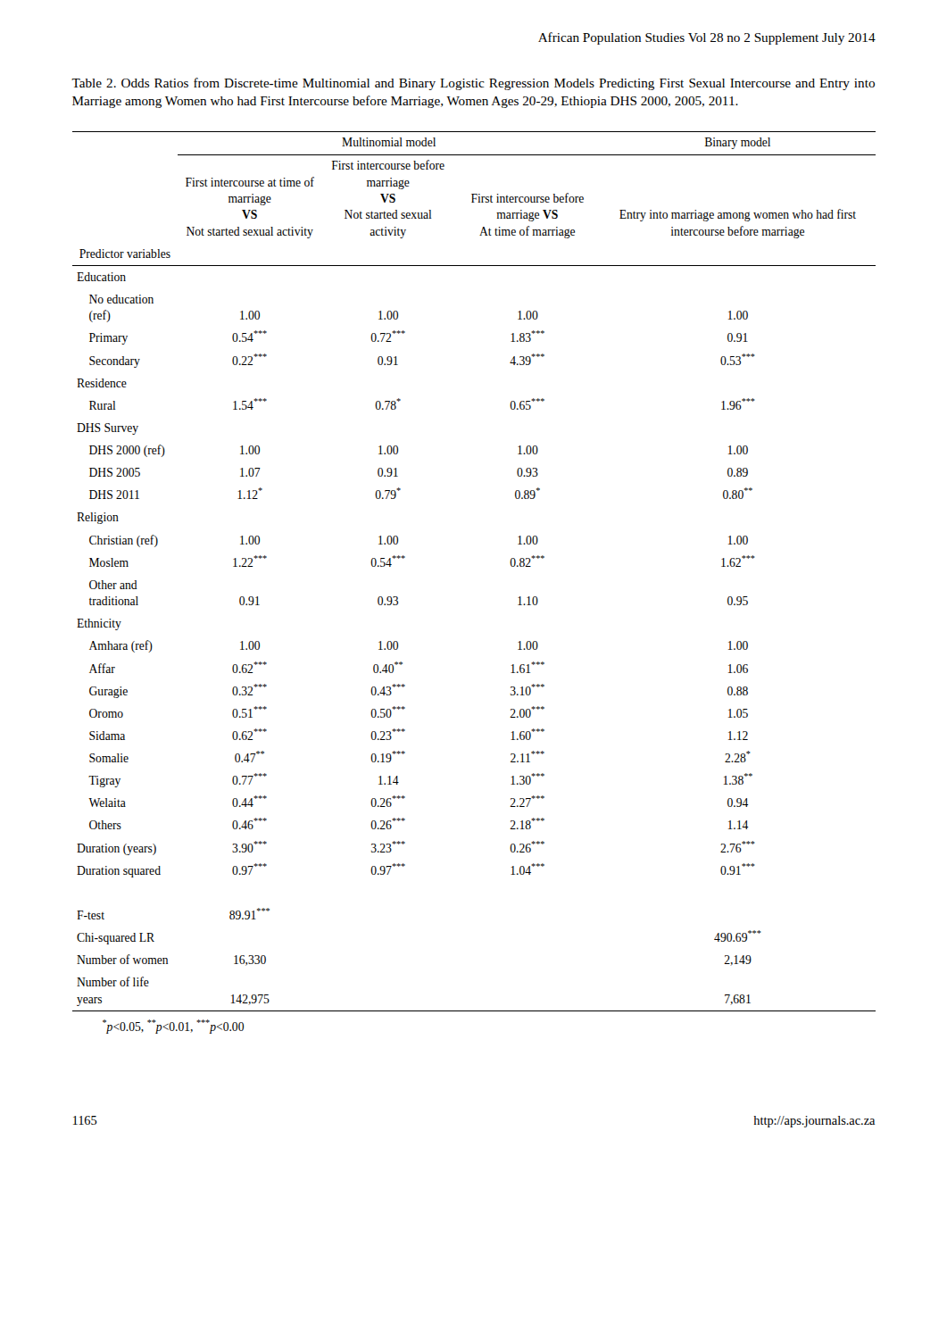African Population Studies Vol 28 no 2 Supplement July 2014
Table 2. Odds Ratios from Discrete-time Multinomial and Binary Logistic Regression Models Predicting First Sexual Intercourse and Entry into Marriage among Women who had First Intercourse before Marriage, Women Ages 20-29, Ethiopia DHS 2000, 2005, 2011.
| | Multinomial model | Binary model |
| --- | --- | --- |
| First intercourse at time of marriage VS Not started sexual activity | First intercourse before marriage VS Not started sexual activity | First intercourse before marriage VS At time of marriage | Entry into marriage among women who had first intercourse before marriage |
| Predictor variables | | | | |
| Education | | | | |
| No education (ref) | 1.00 | 1.00 | 1.00 | 1.00 |
| Primary | 0.54 *** | 0.72 *** | 1.83 *** | 0.91 |
| Secondary | 0.22 *** | 0.91 | 4.39 *** | 0.53 *** |
| Residence | | | | |
| Rural | 1.54 *** | 0.78 * | 0.65 *** | 1.96 *** |
| DHS Survey | | | | |
| DHS 2000 (ref) | 1.00 | 1.00 | 1.00 | 1.00 |
| DHS 2005 | 1.07 | 0.91 | 0.93 | 0.89 |
| DHS 2011 | 1.12 * | 0.79 * | 0.89 * | 0.80 ** |
| Religion | | | | |
| Christian (ref) | 1.00 | 1.00 | 1.00 | 1.00 |
| Moslem | 1.22 *** | 0.54 *** | 0.82 *** | 1.62 *** |
| Other and traditional | 0.91 | 0.93 | 1.10 | 0.95 |
| Ethnicity | | | | |
| Amhara (ref) | 1.00 | 1.00 | 1.00 | 1.00 |
| Affar | 0.62 *** | 0.40 ** | 1.61 *** | 1.06 |
| Guragie | 0.32 *** | 0.43 *** | 3.10 *** | 0.88 |
| Oromo | 0.51 *** | 0.50 *** | 2.00 *** | 1.05 |
| Sidama | 0.62 *** | 0.23 *** | 1.60 *** | 1.12 |
| Somalie | 0.47 ** | 0.19 *** | 2.11 *** | 2.28 * |
| Tigray | 0.77 *** | 1.14 | 1.30 *** | 1.38 ** |
| Welaita | 0.44 *** | 0.26 *** | 2.27 *** | 0.94 |
| Others | 0.46 *** | 0.26 *** | 2.18 *** | 1.14 |
| Duration (years) | 3.90 *** | 3.23 *** | 0.26 *** | 2.76 *** |
| Duration squared | 0.97 *** | 0.97 *** | 1.04 *** | 0.91 *** |
| F-test | 89.91 *** | | | |
| Chi-squared LR | | | | 490.69 *** |
| Number of women | 16,330 | | | 2,149 |
| Number of life years | 142,975 | | | 7,681 |
*p<0.05, **p<0.01, ***p<0.00
1165 http://aps.journals.ac.za